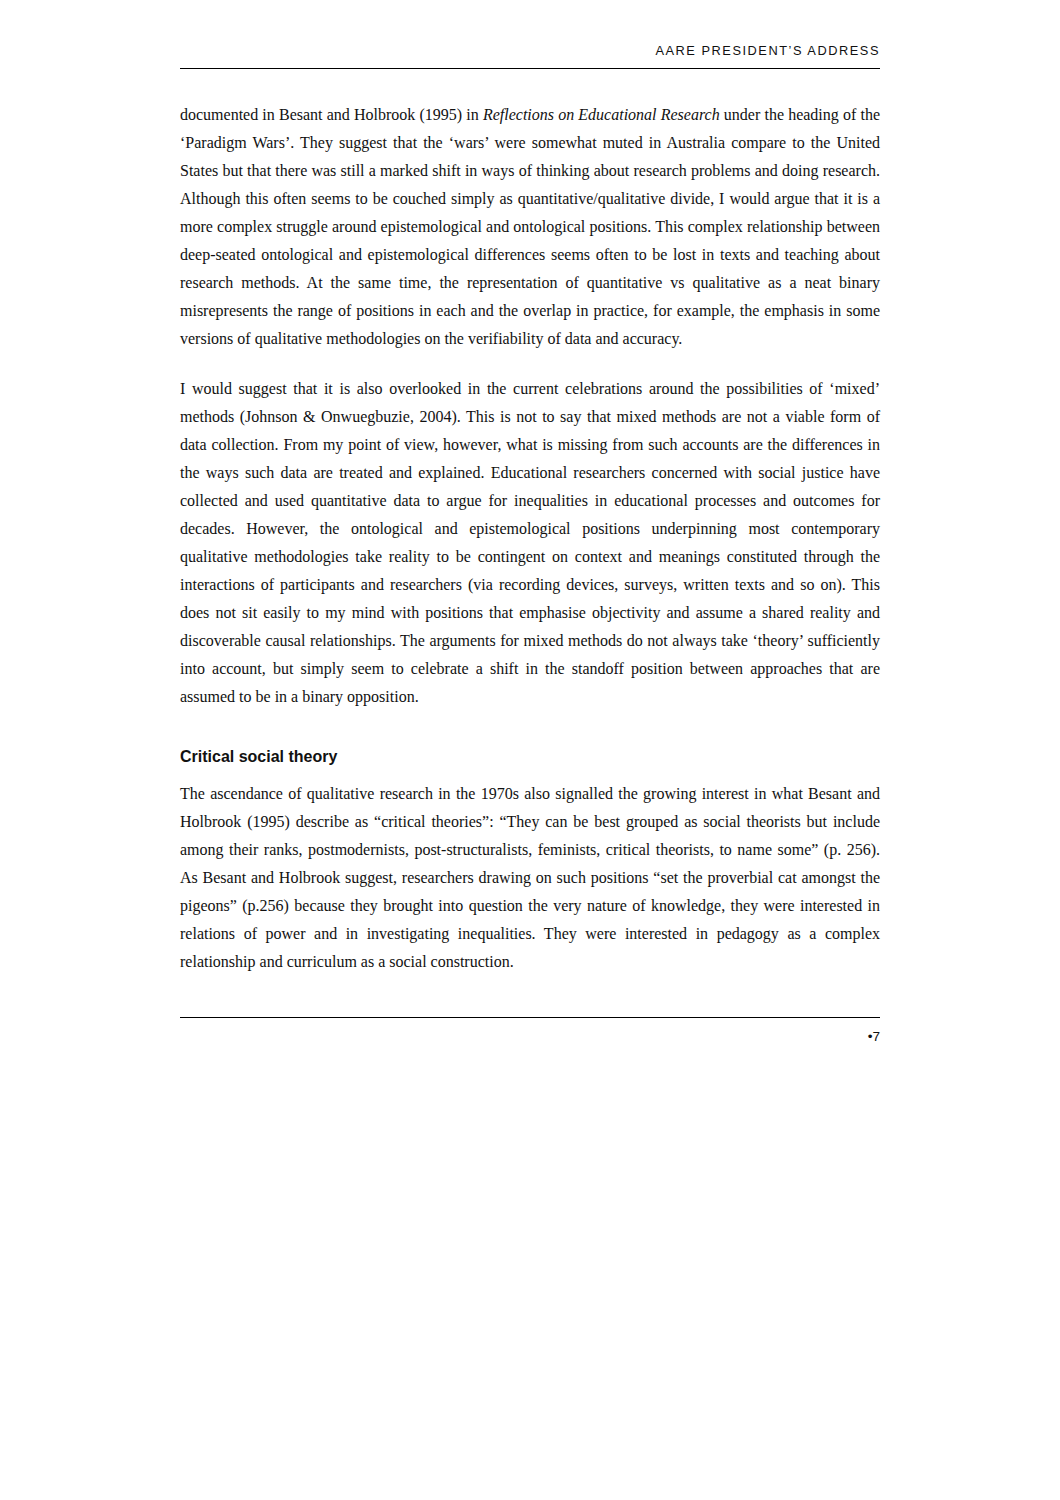AARE President’s Address
documented in Besant and Holbrook (1995) in Reflections on Educational Research under the heading of the ‘Paradigm Wars’. They suggest that the ‘wars’ were somewhat muted in Australia compare to the United States but that there was still a marked shift in ways of thinking about research problems and doing research. Although this often seems to be couched simply as quantitative/qualitative divide, I would argue that it is a more complex struggle around epistemological and ontological positions. This complex relationship between deep-seated ontological and epistemological differences seems often to be lost in texts and teaching about research methods. At the same time, the representation of quantitative vs qualitative as a neat binary misrepresents the range of positions in each and the overlap in practice, for example, the emphasis in some versions of qualitative methodologies on the verifiability of data and accuracy.
I would suggest that it is also overlooked in the current celebrations around the possibilities of ‘mixed’ methods (Johnson & Onwuegbuzie, 2004). This is not to say that mixed methods are not a viable form of data collection. From my point of view, however, what is missing from such accounts are the differences in the ways such data are treated and explained. Educational researchers concerned with social justice have collected and used quantitative data to argue for inequalities in educational processes and outcomes for decades. However, the ontological and epistemological positions underpinning most contemporary qualitative methodologies take reality to be contingent on context and meanings constituted through the interactions of participants and researchers (via recording devices, surveys, written texts and so on). This does not sit easily to my mind with positions that emphasise objectivity and assume a shared reality and discoverable causal relationships. The arguments for mixed methods do not always take ‘theory’ sufficiently into account, but simply seem to celebrate a shift in the standoff position between approaches that are assumed to be in a binary opposition.
Critical social theory
The ascendance of qualitative research in the 1970s also signalled the growing interest in what Besant and Holbrook (1995) describe as “critical theories”: “They can be best grouped as social theorists but include among their ranks, postmodernists, post-structuralists, feminists, critical theorists, to name some” (p. 256). As Besant and Holbrook suggest, researchers drawing on such positions “set the proverbial cat amongst the pigeons” (p.256) because they brought into question the very nature of knowledge, they were interested in relations of power and in investigating inequalities. They were interested in pedagogy as a complex relationship and curriculum as a social construction.
•7